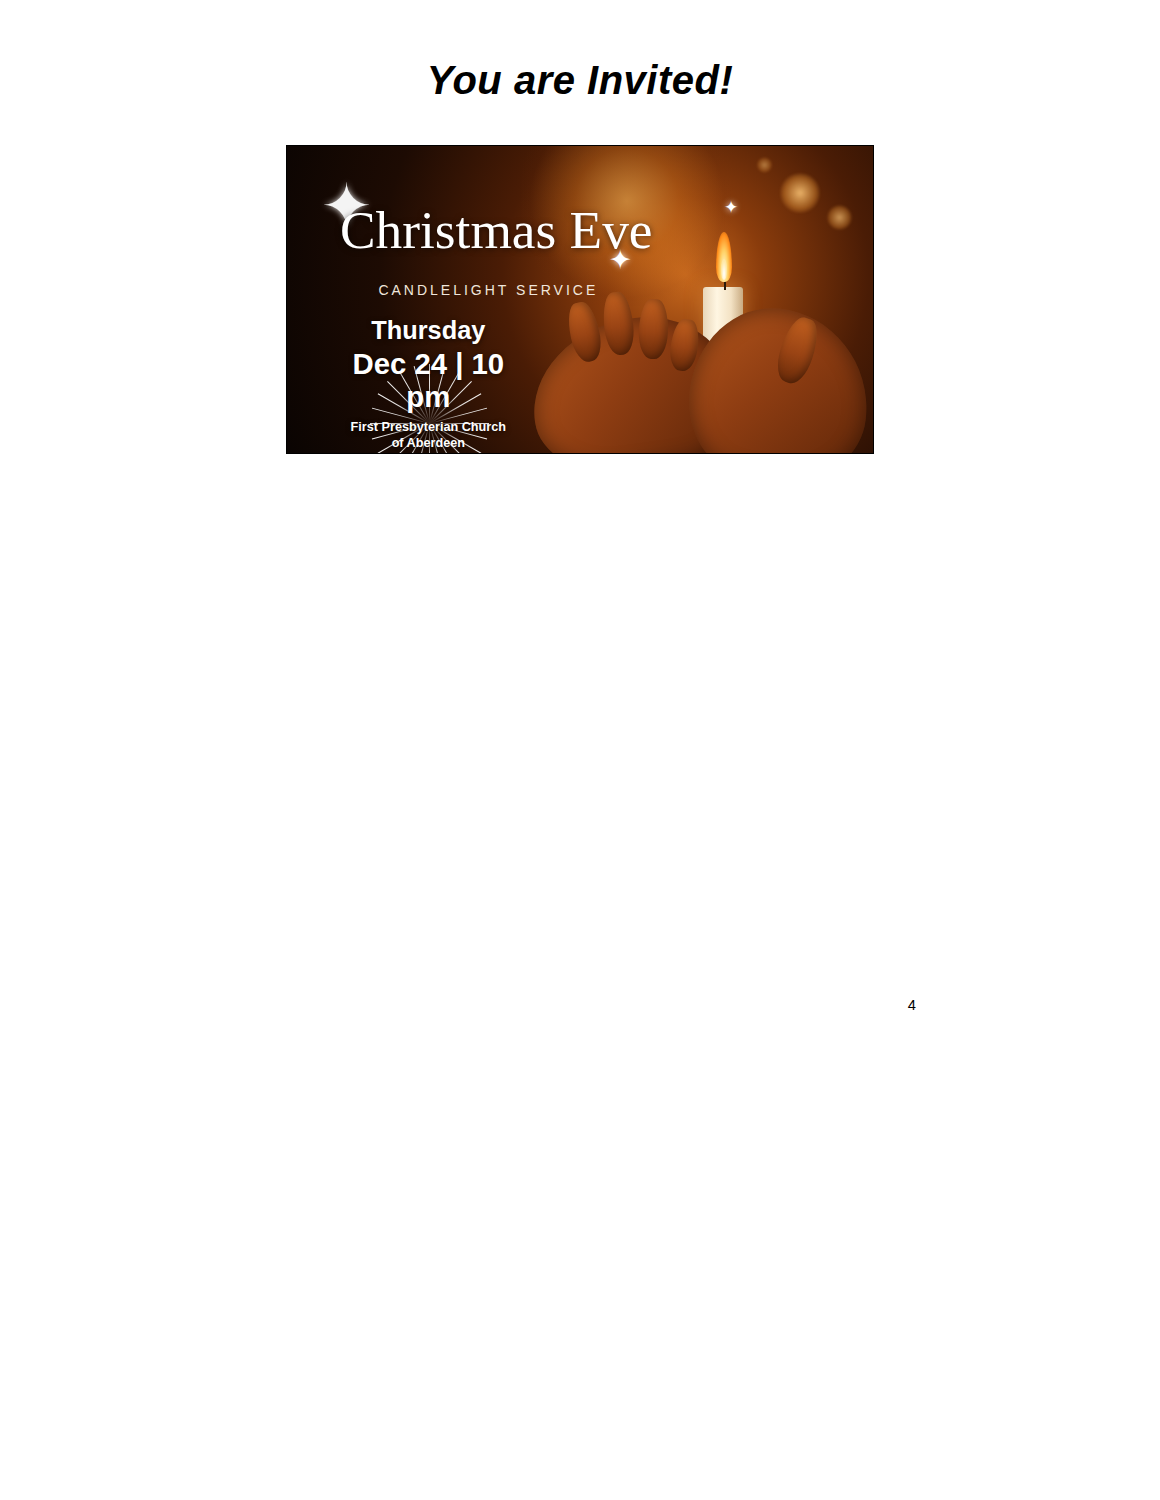You are Invited!
✦
✦
✦
Christmas Eve
Candlelight Service
Thursday
Dec 24 | 10 pm
First Presbyterian Church
of Aberdeen
4